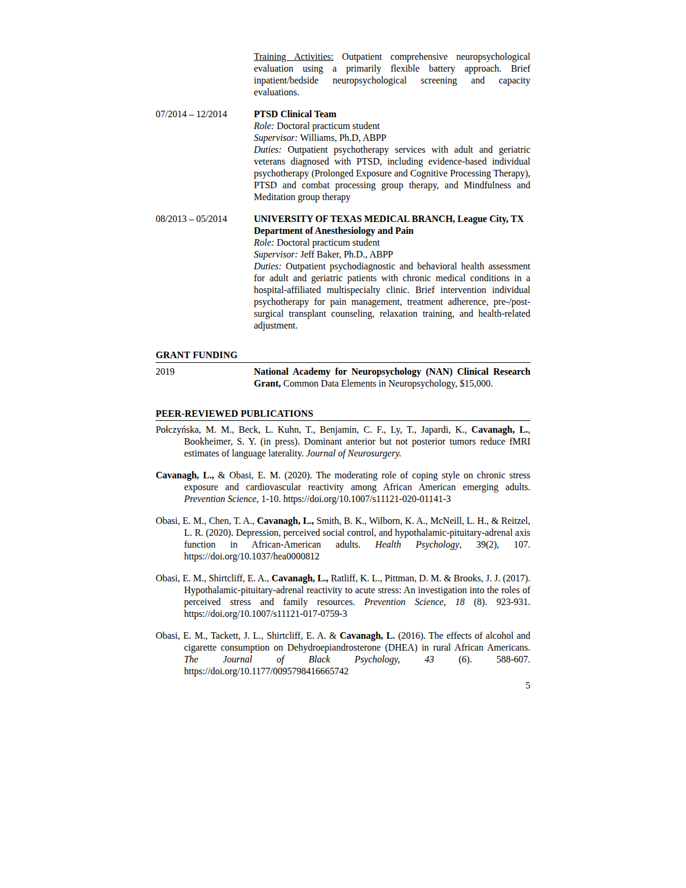Training Activities: Outpatient comprehensive neuropsychological evaluation using a primarily flexible battery approach. Brief inpatient/bedside neuropsychological screening and capacity evaluations.
07/2014 – 12/2014
PTSD Clinical Team
Role: Doctoral practicum student
Supervisor: Williams, Ph.D, ABPP
Duties: Outpatient psychotherapy services with adult and geriatric veterans diagnosed with PTSD, including evidence-based individual psychotherapy (Prolonged Exposure and Cognitive Processing Therapy), PTSD and combat processing group therapy, and Mindfulness and Meditation group therapy
08/2013 – 05/2014
UNIVERSITY OF TEXAS MEDICAL BRANCH, League City, TX
Department of Anesthesiology and Pain
Role: Doctoral practicum student
Supervisor: Jeff Baker, Ph.D., ABPP
Duties: Outpatient psychodiagnostic and behavioral health assessment for adult and geriatric patients with chronic medical conditions in a hospital-affiliated multispecialty clinic. Brief intervention individual psychotherapy for pain management, treatment adherence, pre-/post-surgical transplant counseling, relaxation training, and health-related adjustment.
Grant Funding
2019
National Academy for Neuropsychology (NAN) Clinical Research Grant, Common Data Elements in Neuropsychology, $15,000.
Peer-Reviewed Publications
Połczyńska, M. M., Beck, L. Kuhn, T., Benjamin, C. F., Ly, T., Japardi, K., Cavanagh, L., Bookheimer, S. Y. (in press). Dominant anterior but not posterior tumors reduce fMRI estimates of language laterality. Journal of Neurosurgery.
Cavanagh, L., & Obasi, E. M. (2020). The moderating role of coping style on chronic stress exposure and cardiovascular reactivity among African American emerging adults. Prevention Science, 1-10. https://doi.org/10.1007/s11121-020-01141-3
Obasi, E. M., Chen, T. A., Cavanagh, L., Smith, B. K., Wilborn, K. A., McNeill, L. H., & Reitzel, L. R. (2020). Depression, perceived social control, and hypothalamic-pituitary-adrenal axis function in African-American adults. Health Psychology, 39(2), 107. https://doi.org/10.1037/hea0000812
Obasi, E. M., Shirtcliff, E. A., Cavanagh, L., Ratliff, K. L., Pittman, D. M. & Brooks, J. J. (2017). Hypothalamic-pituitary-adrenal reactivity to acute stress: An investigation into the roles of perceived stress and family resources. Prevention Science, 18 (8). 923-931. https://doi.org/10.1007/s11121-017-0759-3
Obasi, E. M., Tackett, J. L., Shirtcliff, E. A. & Cavanagh, L. (2016). The effects of alcohol and cigarette consumption on Dehydroepiandrosterone (DHEA) in rural African Americans. The Journal of Black Psychology, 43 (6). 588-607. https://doi.org/10.1177/0095798416665742
5